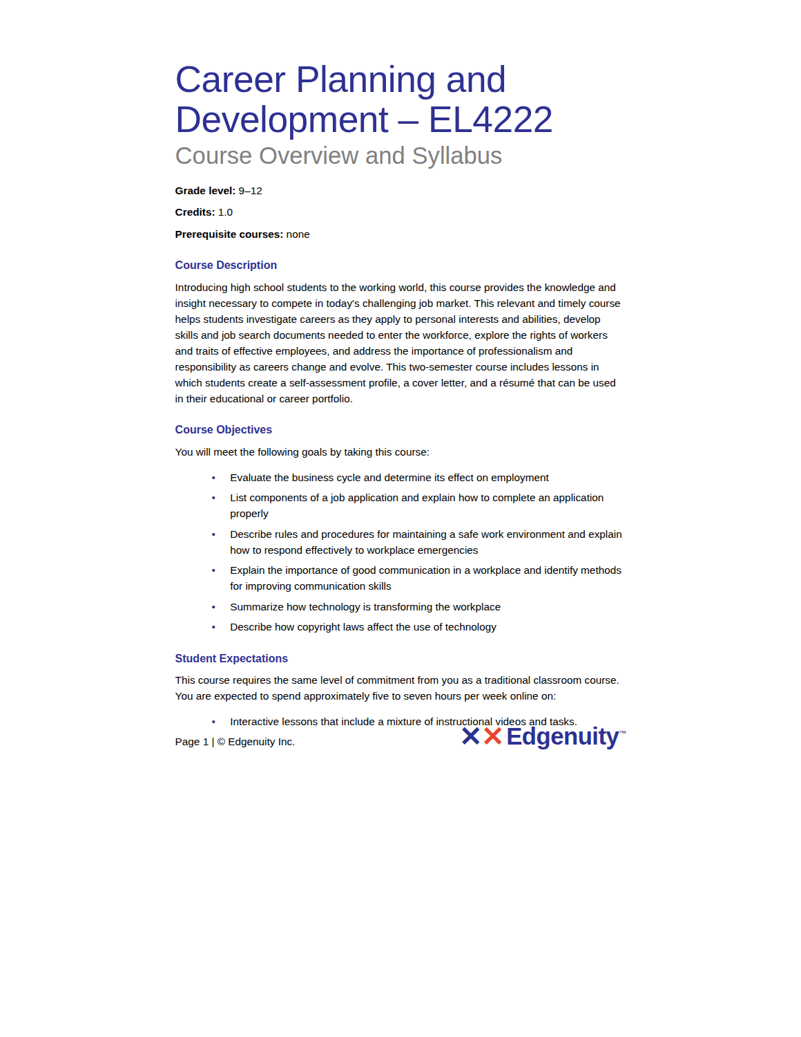Career Planning and Development – EL4222
Course Overview and Syllabus
Grade level: 9–12
Credits: 1.0
Prerequisite courses: none
Course Description
Introducing high school students to the working world, this course provides the knowledge and insight necessary to compete in today's challenging job market. This relevant and timely course helps students investigate careers as they apply to personal interests and abilities, develop skills and job search documents needed to enter the workforce, explore the rights of workers and traits of effective employees, and address the importance of professionalism and responsibility as careers change and evolve. This two-semester course includes lessons in which students create a self-assessment profile, a cover letter, and a résumé that can be used in their educational or career portfolio.
Course Objectives
You will meet the following goals by taking this course:
Evaluate the business cycle and determine its effect on employment
List components of a job application and explain how to complete an application properly
Describe rules and procedures for maintaining a safe work environment and explain how to respond effectively to workplace emergencies
Explain the importance of good communication in a workplace and identify methods for improving communication skills
Summarize how technology is transforming the workplace
Describe how copyright laws affect the use of technology
Student Expectations
This course requires the same level of commitment from you as a traditional classroom course. You are expected to spend approximately five to seven hours per week online on:
Interactive lessons that include a mixture of instructional videos and tasks.
Page 1 | © Edgenuity Inc.
✕✕ Edgenuity™